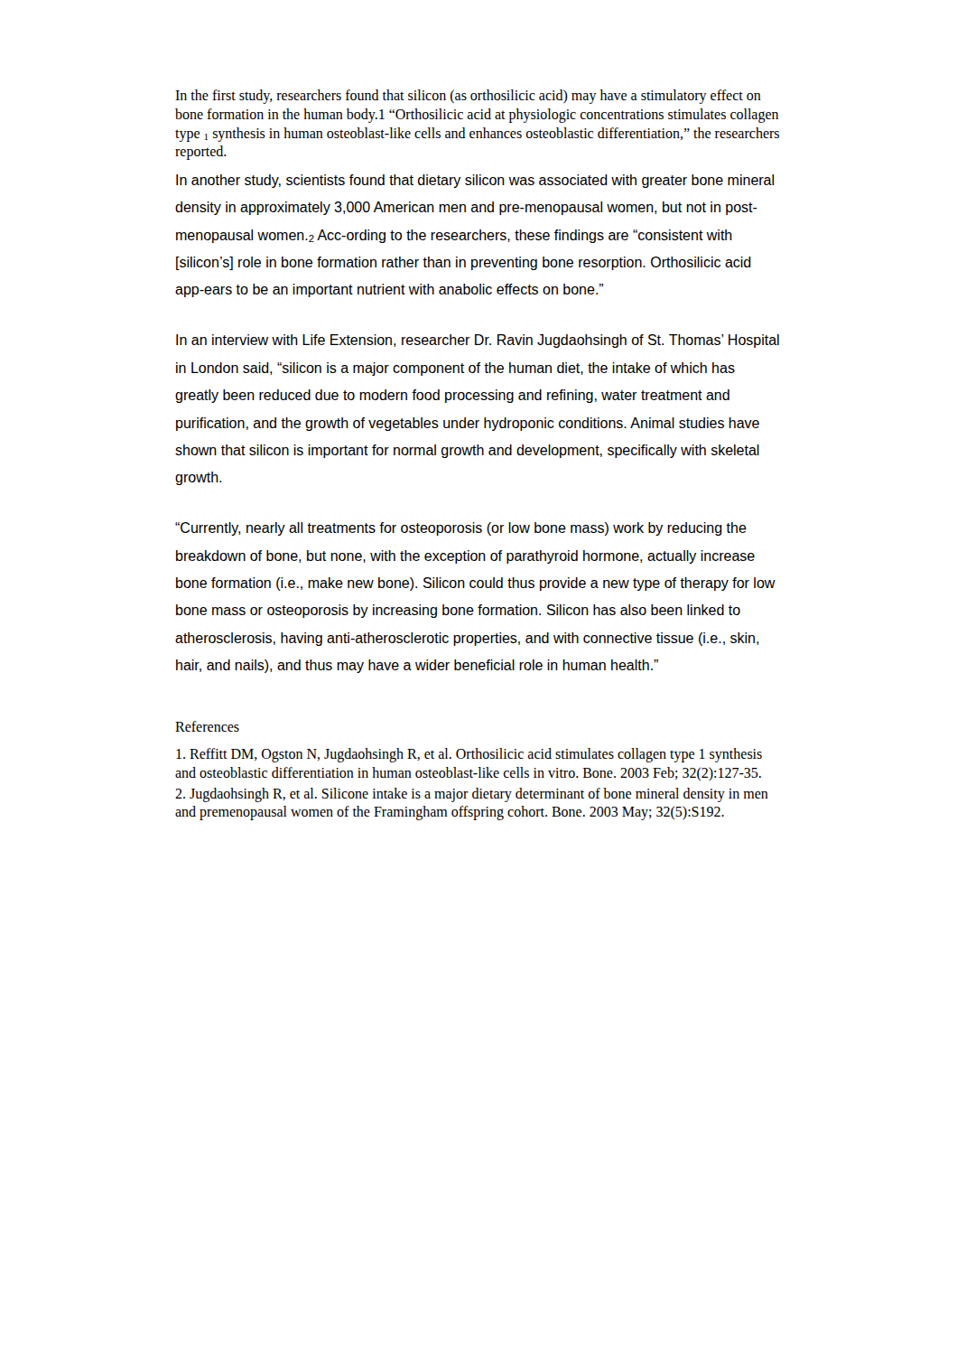In the first study, researchers found that silicon (as orthosilicic acid) may have a stimulatory effect on bone formation in the human body.1 “Orthosilicic acid at physiologic concentrations stimulates collagen type 1 synthesis in human osteoblast-like cells and enhances osteoblastic differentiation,” the researchers reported.
In another study, scientists found that dietary silicon was associated with greater bone mineral density in approximately 3,000 American men and pre-menopausal women, but not in post-menopausal women.2 Acc-ording to the researchers, these findings are “consistent with [silicon’s] role in bone formation rather than in preventing bone resorption. Orthosilicic acid app-ears to be an important nutrient with anabolic effects on bone.”
In an interview with Life Extension, researcher Dr. Ravin Jugdaohsingh of St. Thomas’ Hospital in London said, “silicon is a major component of the human diet, the intake of which has greatly been reduced due to modern food processing and refining, water treatment and purification, and the growth of vegetables under hydroponic conditions. Animal studies have shown that silicon is important for normal growth and development, specifically with skeletal growth.
“Currently, nearly all treatments for osteoporosis (or low bone mass) work by reducing the breakdown of bone, but none, with the exception of parathyroid hormone, actually increase bone formation (i.e., make new bone). Silicon could thus provide a new type of therapy for low bone mass or osteoporosis by increasing bone formation. Silicon has also been linked to atherosclerosis, having anti-atherosclerotic properties, and with connective tissue (i.e., skin, hair, and nails), and thus may have a wider beneficial role in human health.”
References
1. Reffitt DM, Ogston N, Jugdaohsingh R, et al. Orthosilicic acid stimulates collagen type 1 synthesis and osteoblastic differentiation in human osteoblast-like cells in vitro. Bone. 2003 Feb; 32(2):127-35.
2. Jugdaohsingh R, et al. Silicone intake is a major dietary determinant of bone mineral density in men and premenopausal women of the Framingham offspring cohort. Bone. 2003 May; 32(5):S192.